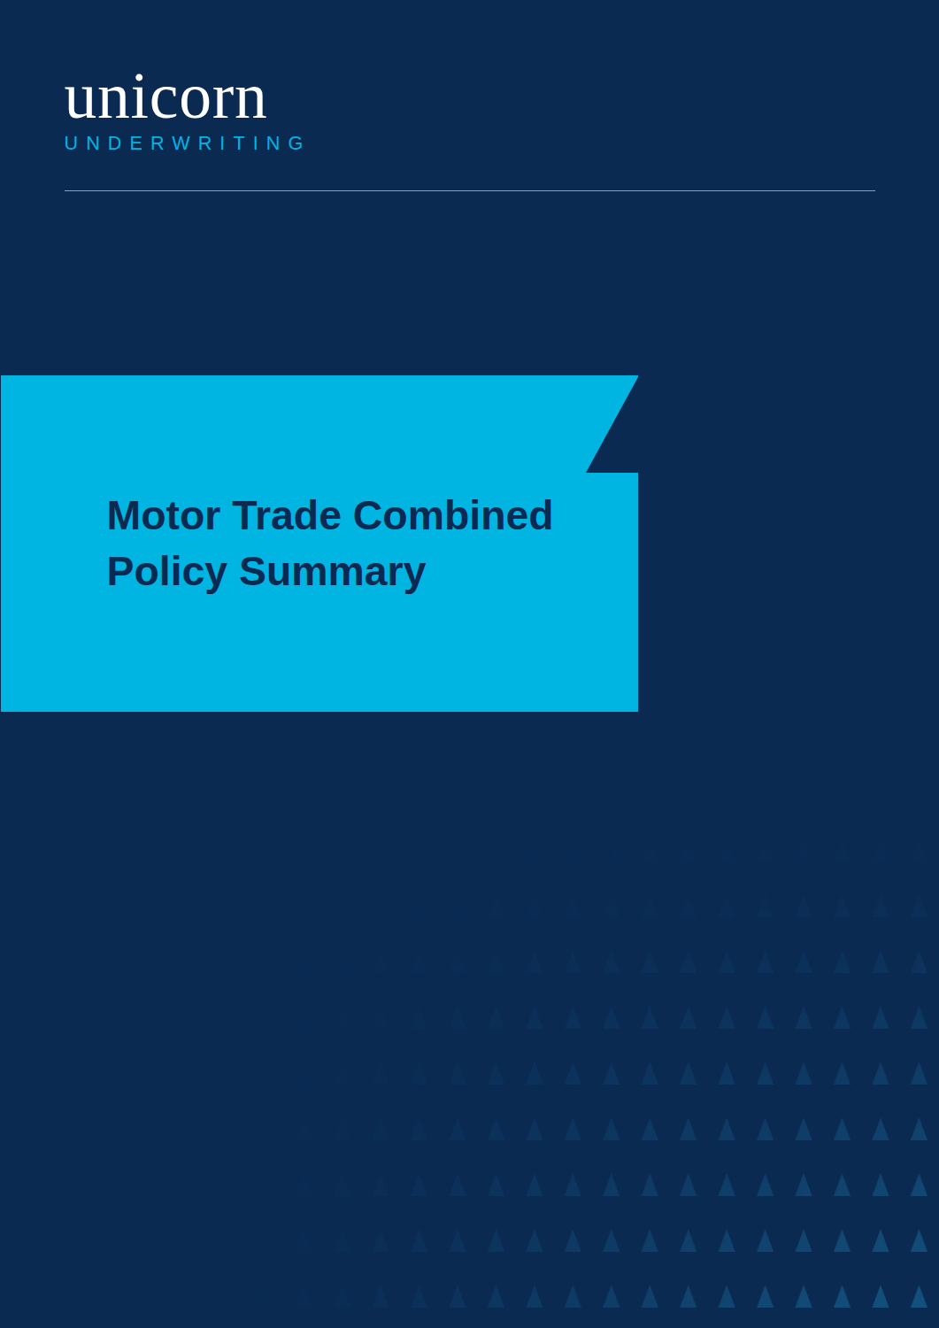unicorn Underwriting
Motor Trade Combined Policy Summary